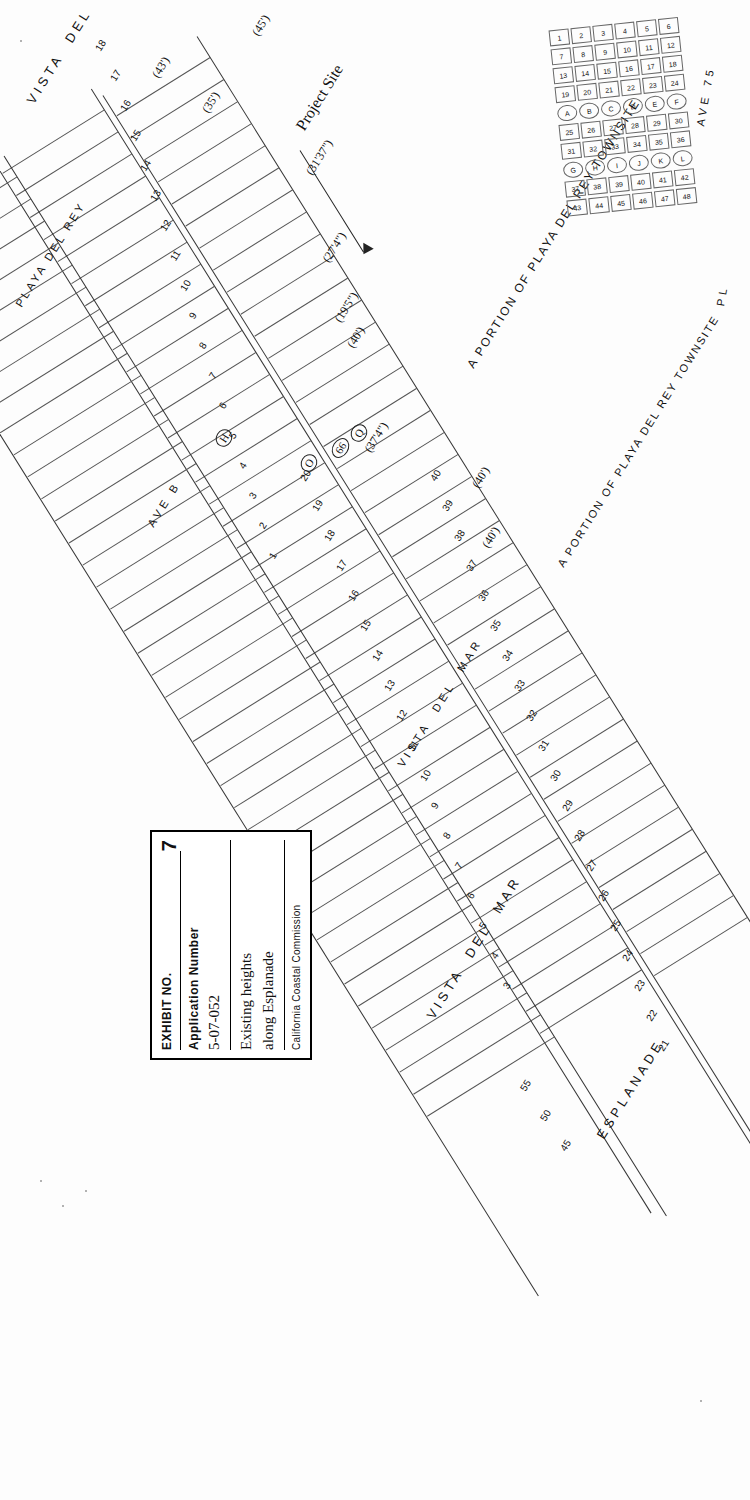Exhibit 7 — Existing heights along Esplanade — Application Number 5-07-052 — California Coastal Commission
VISTA DEL MAR
PLAYA DEL REY
AVE B
VISTA DEL MAR
VISTA DEL MAR
ESPLANADE
A PORTION OF PLAYA DEL REY TOWNSITE
A PORTION OF PLAYA DEL REY TOWNSITE
Project Site
(45')
(31'37")
(27'4")
(19'5")
(40')
(37'4")
(40')
(40')
(35')
(43')
H
Q
66
O
18
17
16
15
14
13
12
11
10
9
8
7
6
5
4
3
2
1
20
19
18
17
16
15
14
13
12
11
10
9
8
7
6
5
4
3
40
39
38
37
36
35
34
33
32
31
30
29
28
27
26
25
24
23
22
21
55
50
45
1
2
3
4
5
6
7
8
9
10
11
12
13
14
15
16
17
18
19
20
21
22
23
24
A
B
C
D
E
F
25
26
27
28
29
30
31
32
33
34
35
36
G
H
I
J
K
L
37
38
39
40
41
42
43
44
45
46
47
48
AVE 75
PL
EXHIBIT NO. 7
Application Number
5-07-052
Existing heights
along Esplanade
California Coastal Commission